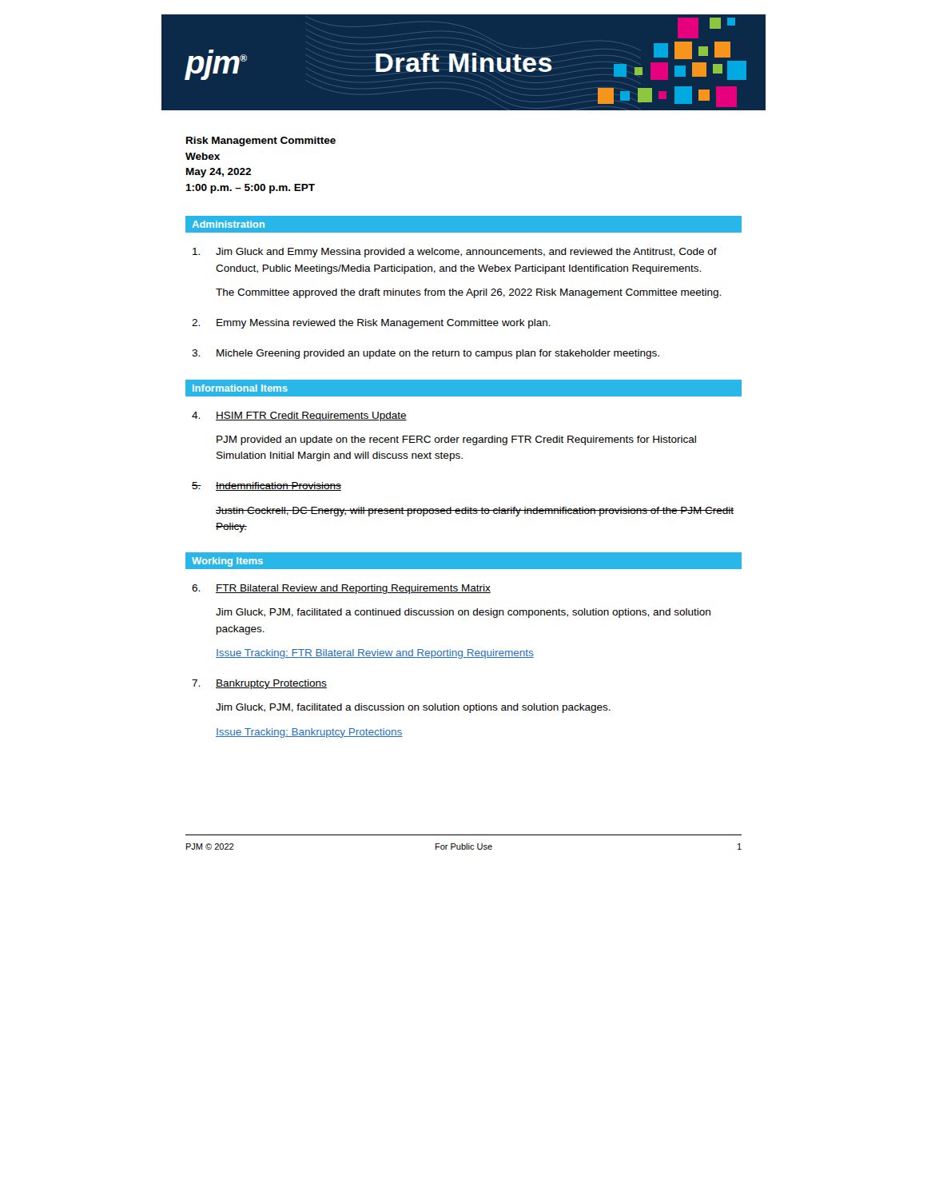pjm®
Draft Minutes
Risk Management Committee
Webex
May 24, 2022
1:00 p.m. – 5:00 p.m. EPT
Administration
Jim Gluck and Emmy Messina provided a welcome, announcements, and reviewed the Antitrust, Code of Conduct, Public Meetings/Media Participation, and the Webex Participant Identification Requirements.
The Committee approved the draft minutes from the April 26, 2022 Risk Management Committee meeting.
Emmy Messina reviewed the Risk Management Committee work plan.
Michele Greening provided an update on the return to campus plan for stakeholder meetings.
Informational Items
HSIM FTR Credit Requirements Update
PJM provided an update on the recent FERC order regarding FTR Credit Requirements for Historical Simulation Initial Margin and will discuss next steps.
Indemnification Provisions
Justin Cockrell, DC Energy, will present proposed edits to clarify indemnification provisions of the PJM Credit Policy.
Working Items
FTR Bilateral Review and Reporting Requirements Matrix
Jim Gluck, PJM, facilitated a continued discussion on design components, solution options, and solution packages.
Issue Tracking: FTR Bilateral Review and Reporting Requirements
Bankruptcy Protections
Jim Gluck, PJM, facilitated a discussion on solution options and solution packages.
Issue Tracking: Bankruptcy Protections
PJM © 2022
For Public Use
1